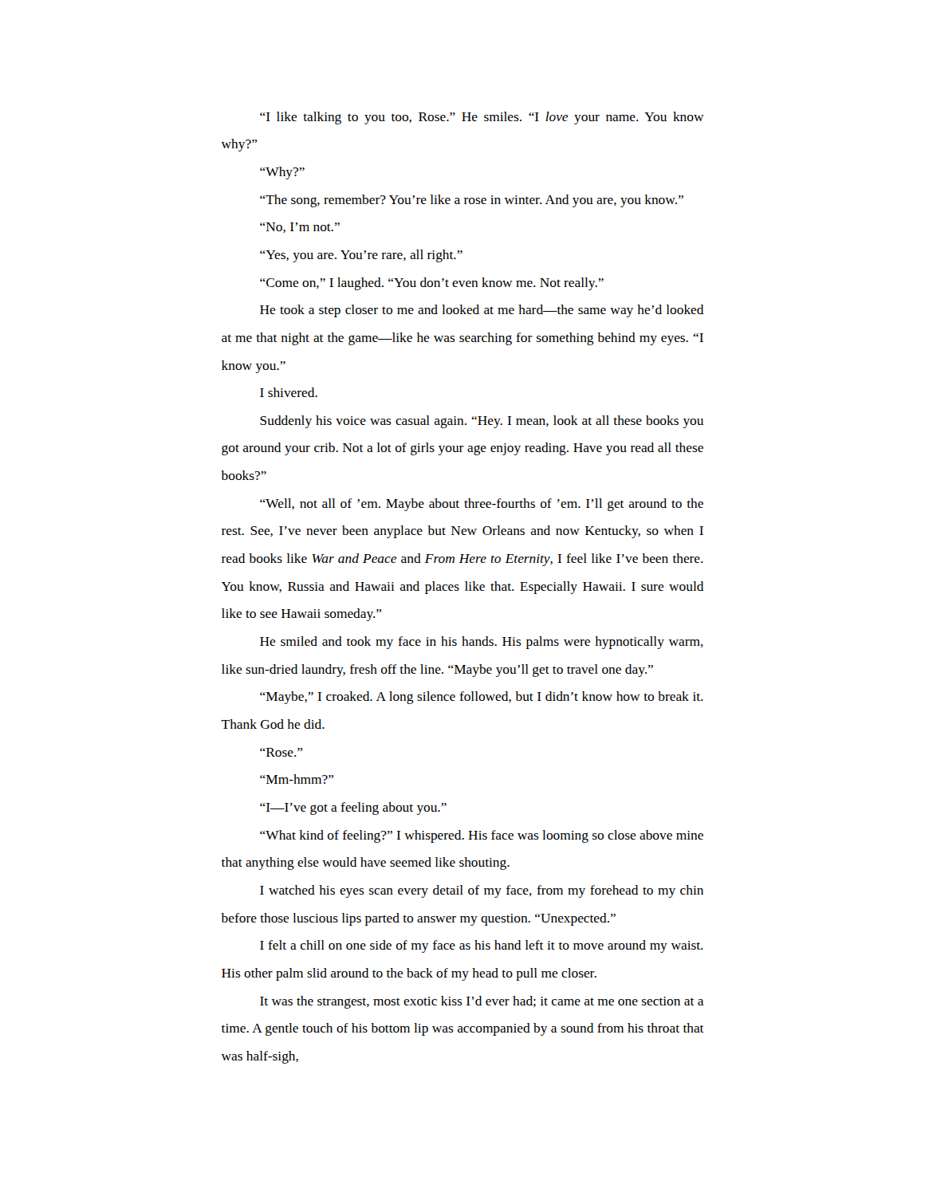“I like talking to you too, Rose.” He smiles. “I love your name. You know why?”
“Why?”
“The song, remember? You’re like a rose in winter. And you are, you know.”
“No, I’m not.”
“Yes, you are. You’re rare, all right.”
“Come on,” I laughed. “You don’t even know me. Not really.”
He took a step closer to me and looked at me hard—the same way he’d looked at me that night at the game—like he was searching for something behind my eyes. “I know you.”
I shivered.
Suddenly his voice was casual again. “Hey. I mean, look at all these books you got around your crib. Not a lot of girls your age enjoy reading. Have you read all these books?”
“Well, not all of ’em. Maybe about three-fourths of ’em. I’ll get around to the rest. See, I’ve never been anyplace but New Orleans and now Kentucky, so when I read books like War and Peace and From Here to Eternity, I feel like I’ve been there. You know, Russia and Hawaii and places like that. Especially Hawaii. I sure would like to see Hawaii someday.”
He smiled and took my face in his hands. His palms were hypnotically warm, like sun-dried laundry, fresh off the line. “Maybe you’ll get to travel one day.”
“Maybe,” I croaked. A long silence followed, but I didn’t know how to break it. Thank God he did.
“Rose.”
“Mm-hmm?”
“I—I’ve got a feeling about you.”
“What kind of feeling?” I whispered. His face was looming so close above mine that anything else would have seemed like shouting.
I watched his eyes scan every detail of my face, from my forehead to my chin before those luscious lips parted to answer my question. “Unexpected.”
I felt a chill on one side of my face as his hand left it to move around my waist. His other palm slid around to the back of my head to pull me closer.
It was the strangest, most exotic kiss I’d ever had; it came at me one section at a time. A gentle touch of his bottom lip was accompanied by a sound from his throat that was half-sigh,